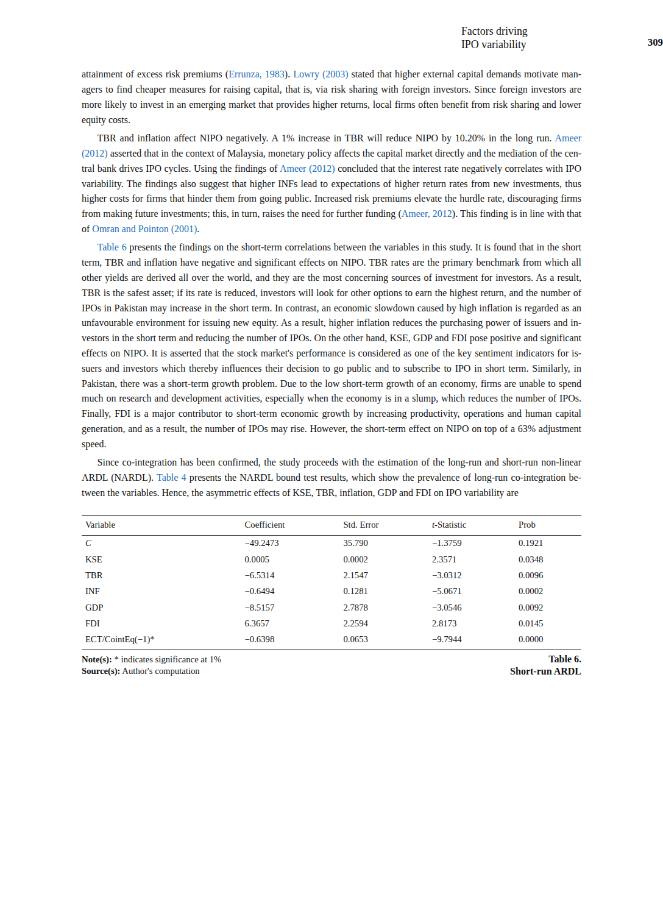Factors driving
IPO variability
attainment of excess risk premiums (Errunza, 1983). Lowry (2003) stated that higher external capital demands motivate managers to find cheaper measures for raising capital, that is, via risk sharing with foreign investors. Since foreign investors are more likely to invest in an emerging market that provides higher returns, local firms often benefit from risk sharing and lower equity costs.
309
TBR and inflation affect NIPO negatively. A 1% increase in TBR will reduce NIPO by 10.20% in the long run. Ameer (2012) asserted that in the context of Malaysia, monetary policy affects the capital market directly and the mediation of the central bank drives IPO cycles. Using the findings of Ameer (2012) concluded that the interest rate negatively correlates with IPO variability. The findings also suggest that higher INFs lead to expectations of higher return rates from new investments, thus higher costs for firms that hinder them from going public. Increased risk premiums elevate the hurdle rate, discouraging firms from making future investments; this, in turn, raises the need for further funding (Ameer, 2012). This finding is in line with that of Omran and Pointon (2001).
Table 6 presents the findings on the short-term correlations between the variables in this study. It is found that in the short term, TBR and inflation have negative and significant effects on NIPO. TBR rates are the primary benchmark from which all other yields are derived all over the world, and they are the most concerning sources of investment for investors. As a result, TBR is the safest asset; if its rate is reduced, investors will look for other options to earn the highest return, and the number of IPOs in Pakistan may increase in the short term. In contrast, an economic slowdown caused by high inflation is regarded as an unfavourable environment for issuing new equity. As a result, higher inflation reduces the purchasing power of issuers and investors in the short term and reducing the number of IPOs. On the other hand, KSE, GDP and FDI pose positive and significant effects on NIPO. It is asserted that the stock market's performance is considered as one of the key sentiment indicators for issuers and investors which thereby influences their decision to go public and to subscribe to IPO in short term. Similarly, in Pakistan, there was a short-term growth problem. Due to the low short-term growth of an economy, firms are unable to spend much on research and development activities, especially when the economy is in a slump, which reduces the number of IPOs. Finally, FDI is a major contributor to short-term economic growth by increasing productivity, operations and human capital generation, and as a result, the number of IPOs may rise. However, the short-term effect on NIPO on top of a 63% adjustment speed.
Since co-integration has been confirmed, the study proceeds with the estimation of the long-run and short-run non-linear ARDL (NARDL). Table 4 presents the NARDL bound test results, which show the prevalence of long-run co-integration between the variables. Hence, the asymmetric effects of KSE, TBR, inflation, GDP and FDI on IPO variability are
| Variable | Coefficient | Std. Error | t -Statistic | Prob |
| --- | --- | --- | --- | --- |
| C | −49.2473 | 35.790 | −1.3759 | 0.1921 |
| KSE | 0.0005 | 0.0002 | 2.3571 | 0.0348 |
| TBR | −6.5314 | 2.1547 | −3.0312 | 0.0096 |
| INF | −0.6494 | 0.1281 | −5.0671 | 0.0002 |
| GDP | −8.5157 | 2.7878 | −3.0546 | 0.0092 |
| FDI | 6.3657 | 2.2594 | 2.8173 | 0.0145 |
| ECT/CointEq(−1)* | −0.6398 | 0.0653 | −9.7944 | 0.0000 |
Note(s): * indicates significance at 1%
Source(s): Author's computation
Table 6.
Short-run ARDL